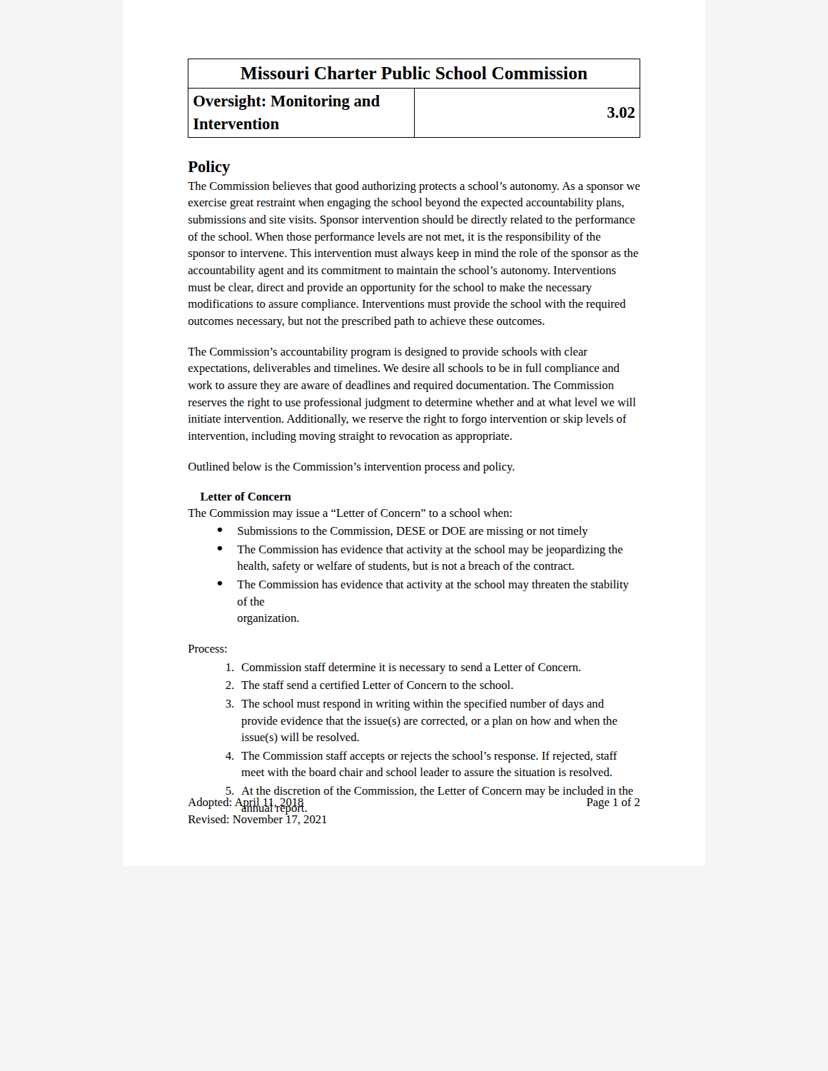| Missouri Charter Public School Commission |
| Oversight: Monitoring and Intervention | 3.02 |
Policy
The Commission believes that good authorizing protects a school’s autonomy. As a sponsor we exercise great restraint when engaging the school beyond the expected accountability plans, submissions and site visits. Sponsor intervention should be directly related to the performance of the school. When those performance levels are not met, it is the responsibility of the sponsor to intervene. This intervention must always keep in mind the role of the sponsor as the accountability agent and its commitment to maintain the school’s autonomy. Interventions must be clear, direct and provide an opportunity for the school to make the necessary modifications to assure compliance. Interventions must provide the school with the required outcomes necessary, but not the prescribed path to achieve these outcomes.
The Commission’s accountability program is designed to provide schools with clear expectations, deliverables and timelines. We desire all schools to be in full compliance and work to assure they are aware of deadlines and required documentation. The Commission reserves the right to use professional judgment to determine whether and at what level we will initiate intervention. Additionally, we reserve the right to forgo intervention or skip levels of intervention, including moving straight to revocation as appropriate.
Outlined below is the Commission’s intervention process and policy.
Letter of Concern
The Commission may issue a “Letter of Concern” to a school when:
Submissions to the Commission, DESE or DOE are missing or not timely
The Commission has evidence that activity at the school may be jeopardizing the health, safety or welfare of students, but is not a breach of the contract.
The Commission has evidence that activity at the school may threaten the stability of the
organization.
Process:
Commission staff determine it is necessary to send a Letter of Concern.
The staff send a certified Letter of Concern to the school.
The school must respond in writing within the specified number of days and provide evidence that the issue(s) are corrected, or a plan on how and when the issue(s) will be resolved.
The Commission staff accepts or rejects the school’s response. If rejected, staff meet with the board chair and school leader to assure the situation is resolved.
At the discretion of the Commission, the Letter of Concern may be included in the annual report.
Adopted: April 11, 2018
Page 1 of 2
Revised: November 17, 2021